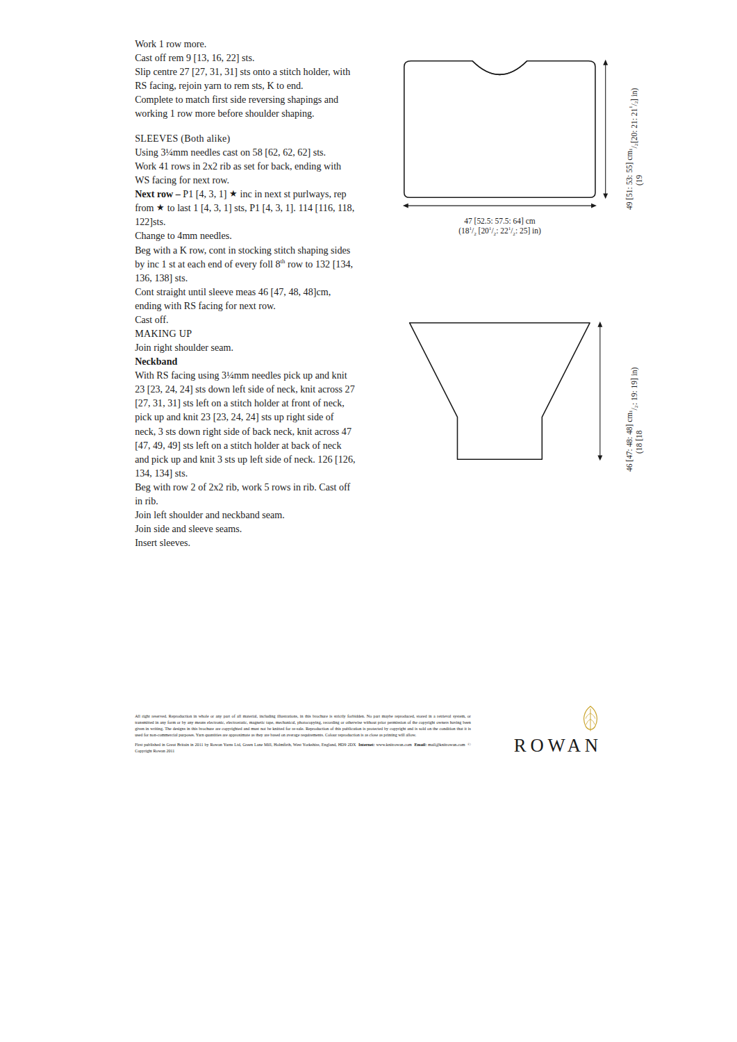Work 1 row more.
Cast off rem 9 [13, 16, 22] sts.
Slip centre 27 [27, 31, 31] sts onto a stitch holder, with RS facing, rejoin yarn to rem sts, K to end.
Complete to match first side reversing shapings and working 1 row more before shoulder shaping.
SLEEVES (Both alike)
Using 3¼mm needles cast on 58 [62, 62, 62] sts.
Work 41 rows in 2x2 rib as set for back, ending with WS facing for next row.
Next row – P1 [4, 3, 1] ★ inc in next st purlways, rep from ★ to last 1 [4, 3, 1] sts, P1 [4, 3, 1]. 114 [116, 118, 122]sts.
Change to 4mm needles.
Beg with a K row, cont in stocking stitch shaping sides by inc 1 st at each end of every foll 8th row to 132 [134, 136, 138] sts.
Cont straight until sleeve meas 46 [47, 48, 48]cm, ending with RS facing for next row.
Cast off.
MAKING UP
Join right shoulder seam.
Neckband
With RS facing using 3¼mm needles pick up and knit 23 [23, 24, 24] sts down left side of neck, knit across 27 [27, 31, 31] sts left on a stitch holder at front of neck, pick up and knit 23 [23, 24, 24] sts up right side of neck, 3 sts down right side of back neck, knit across 47 [47, 49, 49] sts left on a stitch holder at back of neck and pick up and knit 3 sts up left side of neck. 126 [126, 134, 134] sts.
Beg with row 2 of 2x2 rib, work 5 rows in rib. Cast off in rib.
Join left shoulder and neckband seam.
Join side and sleeve seams.
Insert sleeves.
49 [51: 53: 55] cm
(191/2 [20: 21: 211/2] in)
47 [52.5: 57.5: 64] cm
(181/2 [201/2: 221/2: 25] in)
46 [47: 48: 48] cm
(18 [181/2: 19: 19] in)
All right reserved. Reproduction in whole or any part of all material, including illustrations, in this brochure is strictly forbidden. No part maybe reproduced, stored in a retrieval system, or transmitted in any form or by any means electronic, electrostatic, magnetic tape, mechanical, photocopying, recording or otherwise without prior permission of the copyright owners having been given in writing. The designs in this brochure are copyrighted and must not be knitted for re-sale. Reproduction of this publication is protected by copyright and is sold on the condition that it is used for non-commercial purposes. Yarn quantities are approximate as they are based on average requirements. Colour reproduction is as close as printing will allow.
First published in Great Britain in 2011 by Rowan Yarns Ltd, Green Lane Mill, Holmfirth, West Yorkshire, England, HD9 2DX Internet: www.knitrowan.com Email: mail@knitrowan.com © Copyright Rowan 2011
ROWAN